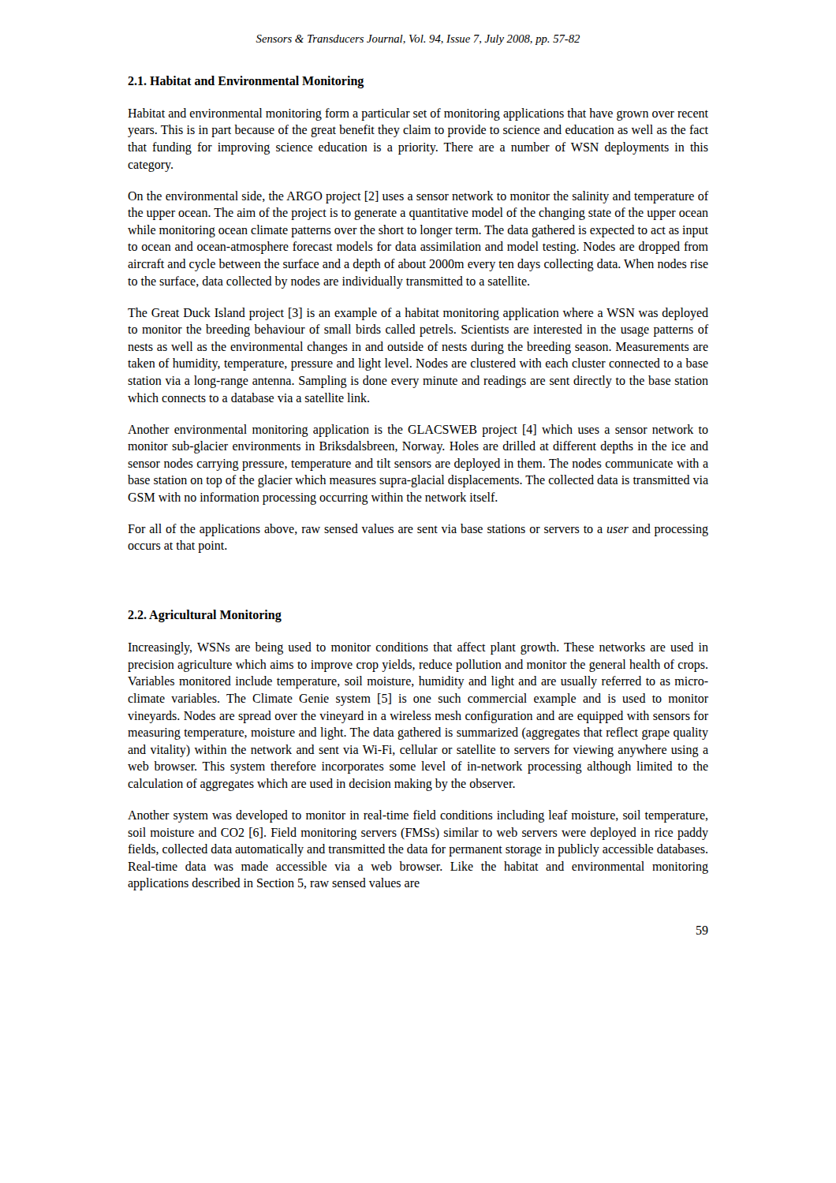Sensors & Transducers Journal, Vol. 94, Issue 7, July 2008, pp. 57-82
2.1. Habitat and Environmental Monitoring
Habitat and environmental monitoring form a particular set of monitoring applications that have grown over recent years. This is in part because of the great benefit they claim to provide to science and education as well as the fact that funding for improving science education is a priority. There are a number of WSN deployments in this category.
On the environmental side, the ARGO project [2] uses a sensor network to monitor the salinity and temperature of the upper ocean. The aim of the project is to generate a quantitative model of the changing state of the upper ocean while monitoring ocean climate patterns over the short to longer term. The data gathered is expected to act as input to ocean and ocean-atmosphere forecast models for data assimilation and model testing. Nodes are dropped from aircraft and cycle between the surface and a depth of about 2000m every ten days collecting data. When nodes rise to the surface, data collected by nodes are individually transmitted to a satellite.
The Great Duck Island project [3] is an example of a habitat monitoring application where a WSN was deployed to monitor the breeding behaviour of small birds called petrels. Scientists are interested in the usage patterns of nests as well as the environmental changes in and outside of nests during the breeding season. Measurements are taken of humidity, temperature, pressure and light level. Nodes are clustered with each cluster connected to a base station via a long-range antenna. Sampling is done every minute and readings are sent directly to the base station which connects to a database via a satellite link.
Another environmental monitoring application is the GLACSWEB project [4] which uses a sensor network to monitor sub-glacier environments in Briksdalsbreen, Norway. Holes are drilled at different depths in the ice and sensor nodes carrying pressure, temperature and tilt sensors are deployed in them. The nodes communicate with a base station on top of the glacier which measures supra-glacial displacements. The collected data is transmitted via GSM with no information processing occurring within the network itself.
For all of the applications above, raw sensed values are sent via base stations or servers to a user and processing occurs at that point.
2.2. Agricultural Monitoring
Increasingly, WSNs are being used to monitor conditions that affect plant growth. These networks are used in precision agriculture which aims to improve crop yields, reduce pollution and monitor the general health of crops. Variables monitored include temperature, soil moisture, humidity and light and are usually referred to as micro-climate variables. The Climate Genie system [5] is one such commercial example and is used to monitor vineyards. Nodes are spread over the vineyard in a wireless mesh configuration and are equipped with sensors for measuring temperature, moisture and light. The data gathered is summarized (aggregates that reflect grape quality and vitality) within the network and sent via Wi-Fi, cellular or satellite to servers for viewing anywhere using a web browser. This system therefore incorporates some level of in-network processing although limited to the calculation of aggregates which are used in decision making by the observer.
Another system was developed to monitor in real-time field conditions including leaf moisture, soil temperature, soil moisture and CO2 [6]. Field monitoring servers (FMSs) similar to web servers were deployed in rice paddy fields, collected data automatically and transmitted the data for permanent storage in publicly accessible databases. Real-time data was made accessible via a web browser. Like the habitat and environmental monitoring applications described in Section 5, raw sensed values are
59